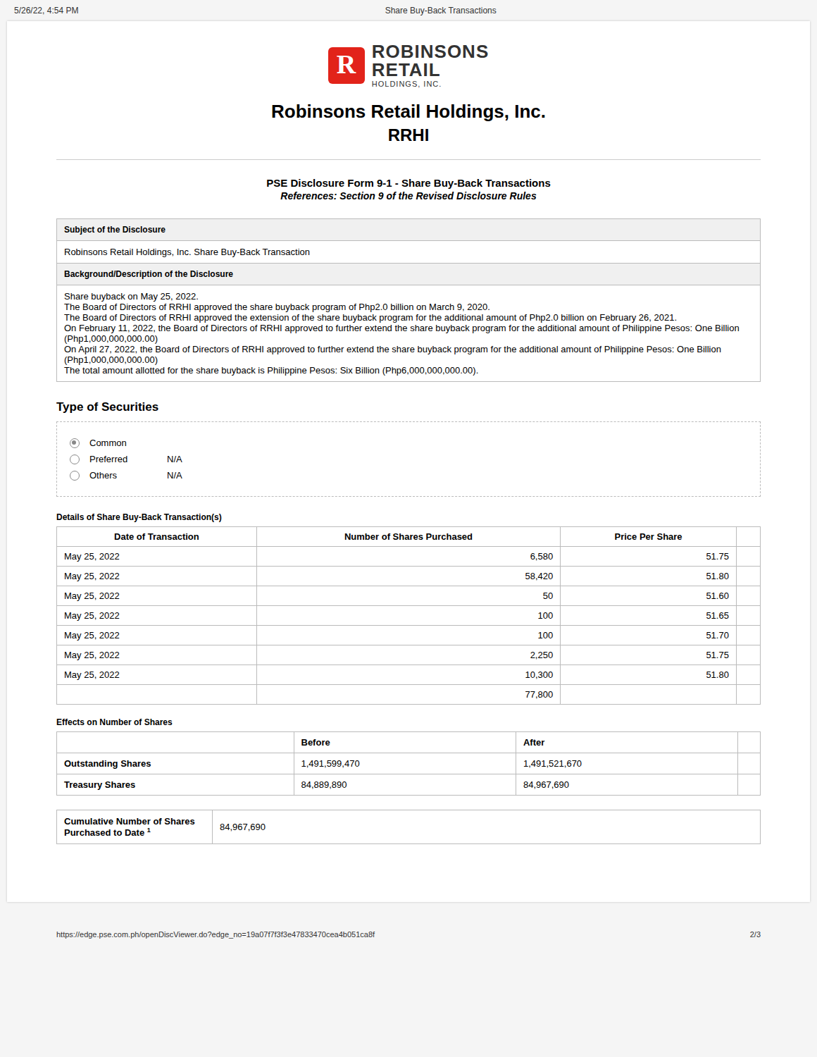5/26/22, 4:54 PM
Share Buy-Back Transactions
ROBINSONS RETAIL HOLDINGS, INC.
Robinsons Retail Holdings, Inc.
RRHI
PSE Disclosure Form 9-1 - Share Buy-Back Transactions
References: Section 9 of the Revised Disclosure Rules
| Subject of the Disclosure |
| Robinsons Retail Holdings, Inc. Share Buy-Back Transaction |
| Background/Description of the Disclosure |
| Share buyback on May 25, 2022. The Board of Directors of RRHI approved the share buyback program of Php2.0 billion on March 9, 2020. The Board of Directors of RRHI approved the extension of the share buyback program for the additional amount of Php2.0 billion on February 26, 2021. On February 11, 2022, the Board of Directors of RRHI approved to further extend the share buyback program for the additional amount of Philippine Pesos: One Billion (Php1,000,000,000.00) On April 27, 2022, the Board of Directors of RRHI approved to further extend the share buyback program for the additional amount of Philippine Pesos: One Billion (Php1,000,000,000.00) The total amount allotted for the share buyback is Philippine Pesos: Six Billion (Php6,000,000,000.00). |
Type of Securities
Common
Preferred N/A
Others N/A
Details of Share Buy-Back Transaction(s)
| Date of Transaction | Number of Shares Purchased | Price Per Share | |
| --- | --- | --- | --- |
| May 25, 2022 | 6,580 | 51.75 | |
| May 25, 2022 | 58,420 | 51.80 | |
| May 25, 2022 | 50 | 51.60 | |
| May 25, 2022 | 100 | 51.65 | |
| May 25, 2022 | 100 | 51.70 | |
| May 25, 2022 | 2,250 | 51.75 | |
| May 25, 2022 | 10,300 | 51.80 | |
| | 77,800 | | |
Effects on Number of Shares
| | Before | After | |
| --- | --- | --- | --- |
| Outstanding Shares | 1,491,599,470 | 1,491,521,670 | |
| Treasury Shares | 84,889,890 | 84,967,690 | |
| Cumulative Number of Shares Purchased to Date 1 | 84,967,690 |
https://edge.pse.com.ph/openDiscViewer.do?edge_no=19a07f7f3f3e47833470cea4b051ca8f 2/3